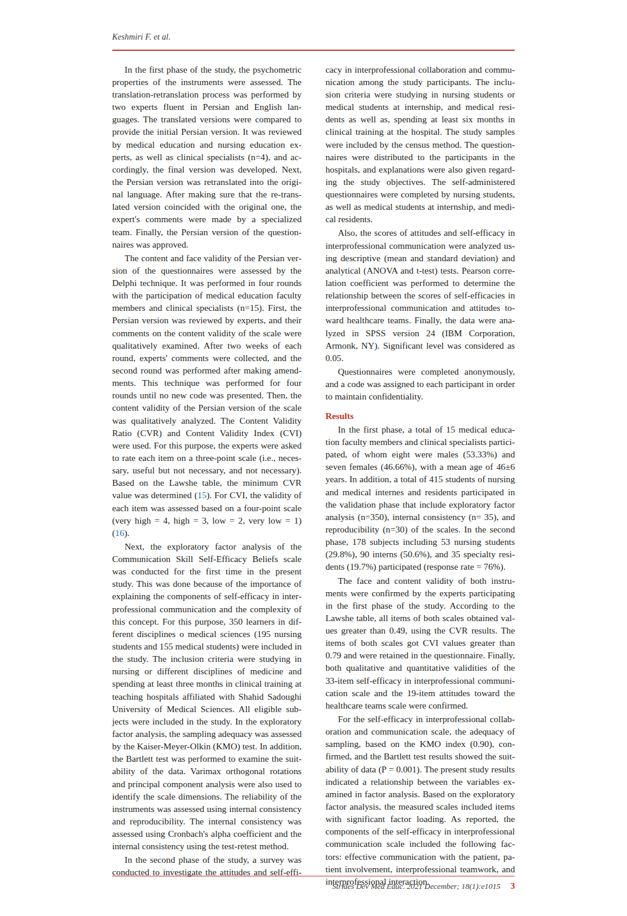Keshmiri F. et al.
In the first phase of the study, the psychometric properties of the instruments were assessed. The translation-retranslation process was performed by two experts fluent in Persian and English languages. The translated versions were compared to provide the initial Persian version. It was reviewed by medical education and nursing education experts, as well as clinical specialists (n=4), and accordingly, the final version was developed. Next, the Persian version was retranslated into the original language. After making sure that the re-translated version coincided with the original one, the expert's comments were made by a specialized team. Finally, the Persian version of the questionnaires was approved.
The content and face validity of the Persian version of the questionnaires were assessed by the Delphi technique. It was performed in four rounds with the participation of medical education faculty members and clinical specialists (n=15). First, the Persian version was reviewed by experts, and their comments on the content validity of the scale were qualitatively examined. After two weeks of each round, experts' comments were collected, and the second round was performed after making amendments. This technique was performed for four rounds until no new code was presented. Then, the content validity of the Persian version of the scale was qualitatively analyzed. The Content Validity Ratio (CVR) and Content Validity Index (CVI) were used. For this purpose, the experts were asked to rate each item on a three-point scale (i.e., necessary, useful but not necessary, and not necessary). Based on the Lawshe table, the minimum CVR value was determined (15). For CVI, the validity of each item was assessed based on a four-point scale (very high = 4, high = 3, low = 2, very low = 1) (16).
Next, the exploratory factor analysis of the Communication Skill Self-Efficacy Beliefs scale was conducted for the first time in the present study. This was done because of the importance of explaining the components of self-efficacy in interprofessional communication and the complexity of this concept. For this purpose, 350 learners in different disciplines o medical sciences (195 nursing students and 155 medical students) were included in the study. The inclusion criteria were studying in nursing or different disciplines of medicine and spending at least three months in clinical training at teaching hospitals affiliated with Shahid Sadoughi University of Medical Sciences. All eligible subjects were included in the study. In the exploratory factor analysis, the sampling adequacy was assessed by the Kaiser-Meyer-Olkin (KMO) test. In addition, the Bartlett test was performed to examine the suitability of the data. Varimax orthogonal rotations and principal component analysis were also used to identify the scale dimensions. The reliability of the instruments was assessed using internal consistency and reproducibility. The internal consistency was assessed using Cronbach's alpha coefficient and the internal consistency using the test-retest method.
In the second phase of the study, a survey was conducted to investigate the attitudes and self-efficacy in interprofessional collaboration and communication among the study participants. The inclusion criteria were studying in nursing students or medical students at internship, and medical residents as well as, spending at least six months in clinical training at the hospital. The study samples were included by the census method. The questionnaires were distributed to the participants in the hospitals, and explanations were also given regarding the study objectives. The self-administered questionnaires were completed by nursing students, as well as medical students at internship, and medical residents.
Also, the scores of attitudes and self-efficacy in interprofessional communication were analyzed using descriptive (mean and standard deviation) and analytical (ANOVA and t-test) tests. Pearson correlation coefficient was performed to determine the relationship between the scores of self-efficacies in interprofessional communication and attitudes toward healthcare teams. Finally, the data were analyzed in SPSS version 24 (IBM Corporation, Armonk, NY). Significant level was considered as 0.05.
Questionnaires were completed anonymously, and a code was assigned to each participant in order to maintain confidentiality.
Results
In the first phase, a total of 15 medical education faculty members and clinical specialists participated, of whom eight were males (53.33%) and seven females (46.66%), with a mean age of 46±6 years. In addition, a total of 415 students of nursing and medical internes and residents participated in the validation phase that include exploratory factor analysis (n=350), internal consistency (n= 35), and reproducibility (n=30) of the scales. In the second phase, 178 subjects including 53 nursing students (29.8%), 90 interns (50.6%), and 35 specialty residents (19.7%) participated (response rate = 76%).
The face and content validity of both instruments were confirmed by the experts participating in the first phase of the study. According to the Lawshe table, all items of both scales obtained values greater than 0.49, using the CVR results. The items of both scales got CVI values greater than 0.79 and were retained in the questionnaire. Finally, both qualitative and quantitative validities of the 33-item self-efficacy in interprofessional communication scale and the 19-item attitudes toward the healthcare teams scale were confirmed.
For the self-efficacy in interprofessional collaboration and communication scale, the adequacy of sampling, based on the KMO index (0.90), confirmed, and the Bartlett test results showed the suitability of data (P = 0.001). The present study results indicated a relationship between the variables examined in factor analysis. Based on the exploratory factor analysis, the measured scales included items with significant factor loading. As reported, the components of the self-efficacy in interprofessional communication scale included the following factors: effective communication with the patient, patient involvement, interprofessional teamwork, and interprofessional interaction.
Strides Dev Med Educ. 2021 December; 18(1):e1015 3